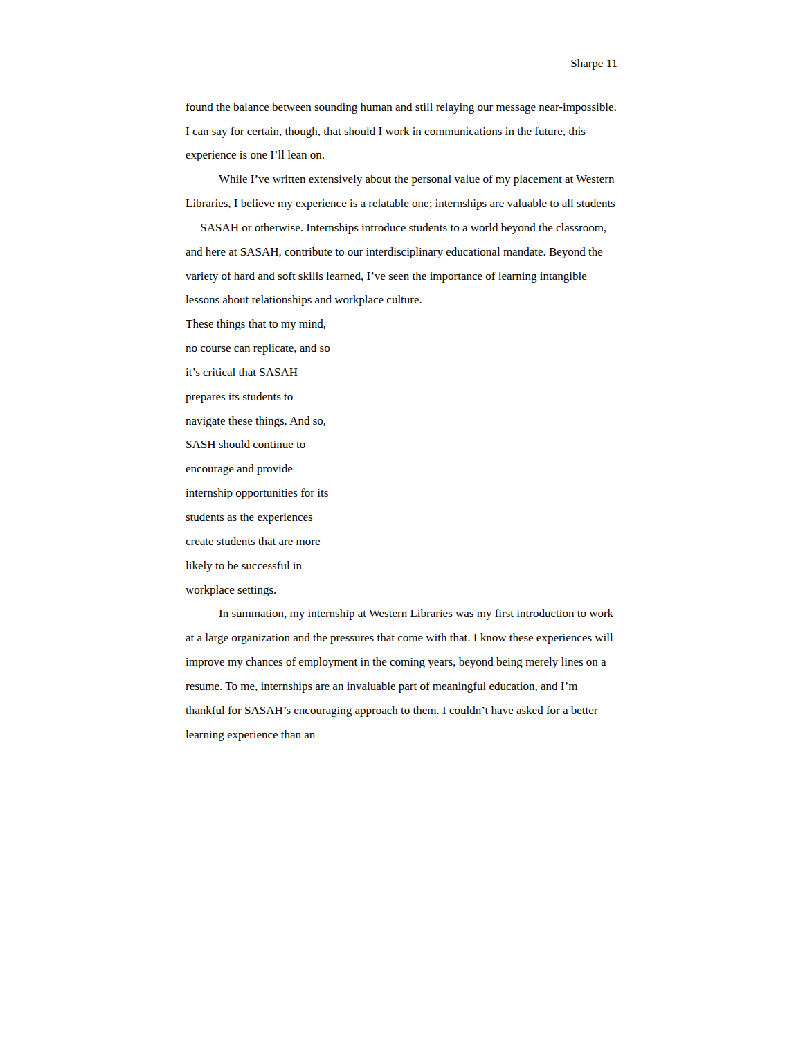Sharpe 11
found the balance between sounding human and still relaying our message near-impossible. I can say for certain, though, that should I work in communications in the future, this experience is one I’ll lean on.
While I’ve written extensively about the personal value of my placement at Western Libraries, I believe my experience is a relatable one; internships are valuable to all students — SASAH or otherwise. Internships introduce students to a world beyond the classroom, and here at SASAH, contribute to our interdisciplinary educational mandate. Beyond the variety of hard and soft skills learned, I’ve seen the importance of learning intangible lessons about relationships and workplace culture.
These things that to my mind, no course can replicate, and so it’s critical that SASAH prepares its students to navigate these things. And so, SASH should continue to encourage and provide internship opportunities for its students as the experiences create students that are more likely to be successful in workplace settings.
In summation, my internship at Western Libraries was my first introduction to work at a large organization and the pressures that come with that. I know these experiences will improve my chances of employment in the coming years, beyond being merely lines on a resume. To me, internships are an invaluable part of meaningful education, and I’m thankful for SASAH’s encouraging approach to them. I couldn’t have asked for a better learning experience than an